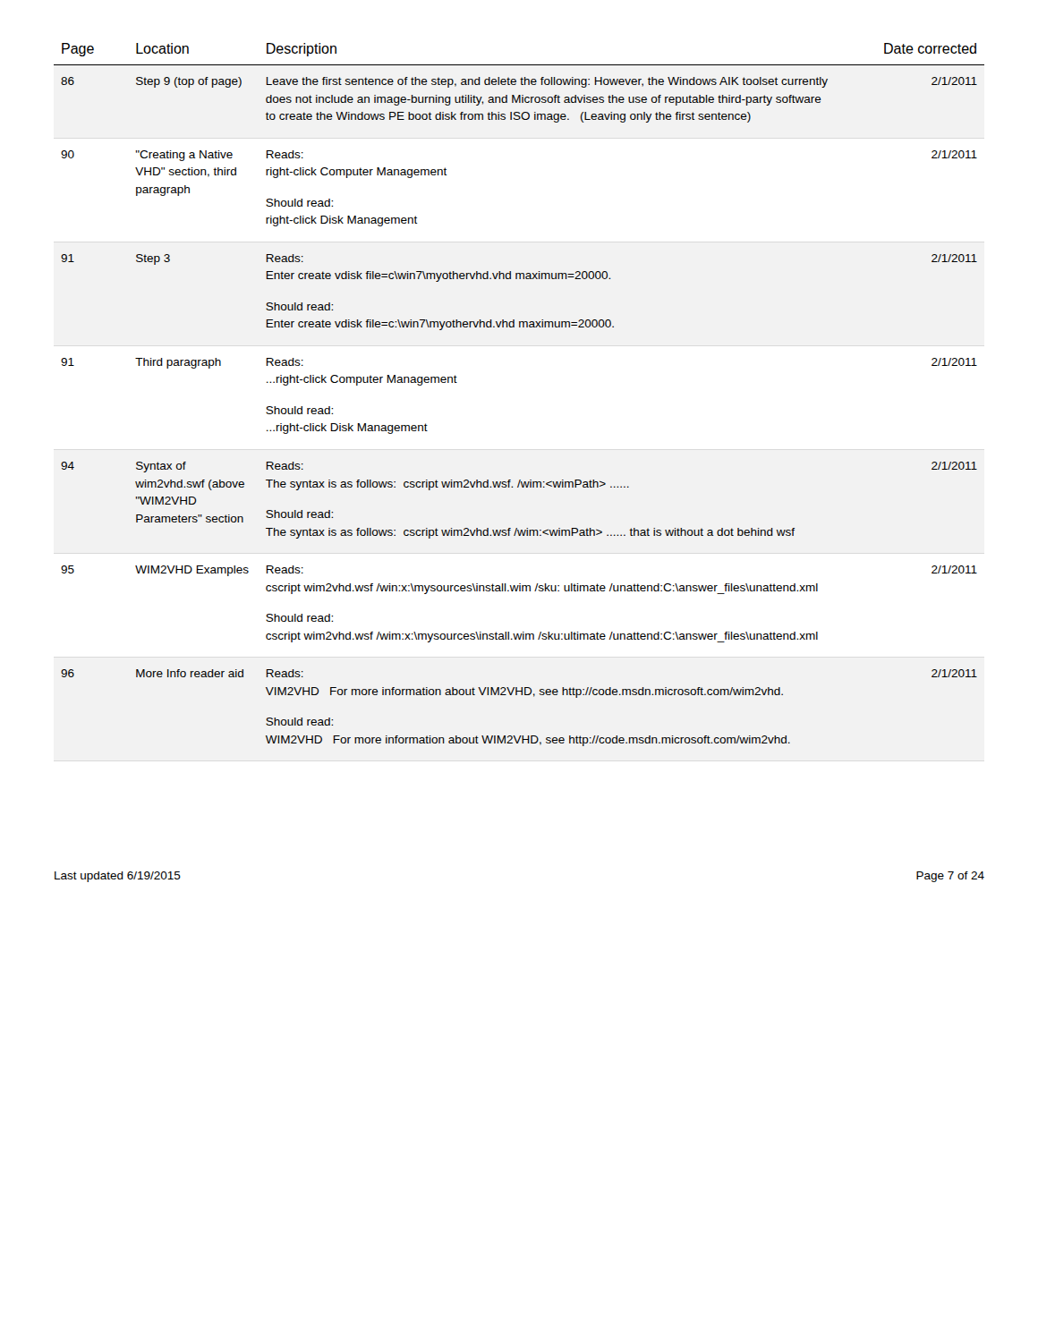| Page | Location | Description | Date corrected |
| --- | --- | --- | --- |
| 86 | Step 9 (top of page) | Leave the first sentence of the step, and delete the following: However, the Windows AIK toolset currently does not include an image-burning utility, and Microsoft advises the use of reputable third-party software to create the Windows PE boot disk from this ISO image. (Leaving only the first sentence) | 2/1/2011 |
| 90 | "Creating a Native VHD" section, third paragraph | Reads: right-click Computer Management Should read: right-click Disk Management | 2/1/2011 |
| 91 | Step 3 | Reads: Enter create vdisk file=c\win7\myothervhd.vhd maximum=20000. Should read: Enter create vdisk file=c:\win7\myothervhd.vhd maximum=20000. | 2/1/2011 |
| 91 | Third paragraph | Reads: ...right-click Computer Management Should read: ...right-click Disk Management | 2/1/2011 |
| 94 | Syntax of wim2vhd.swf (above "WIM2VHD Parameters" section | Reads: The syntax is as follows: cscript wim2vhd.wsf. /wim:<wimPath> ...... Should read: The syntax is as follows: cscript wim2vhd.wsf /wim:<wimPath> ...... that is without a dot behind wsf | 2/1/2011 |
| 95 | WIM2VHD Examples | Reads: cscript wim2vhd.wsf /win:x:\mysources\install.wim /sku: ultimate /unattend:C:\answer_files\unattend.xml Should read: cscript wim2vhd.wsf /wim:x:\mysources\install.wim /sku:ultimate /unattend:C:\answer_files\unattend.xml | 2/1/2011 |
| 96 | More Info reader aid | Reads: VIM2VHD For more information about VIM2VHD, see http://code.msdn.microsoft.com/wim2vhd. Should read: WIM2VHD For more information about WIM2VHD, see http://code.msdn.microsoft.com/wim2vhd. | 2/1/2011 |
Last updated 6/19/2015 Page 7 of 24